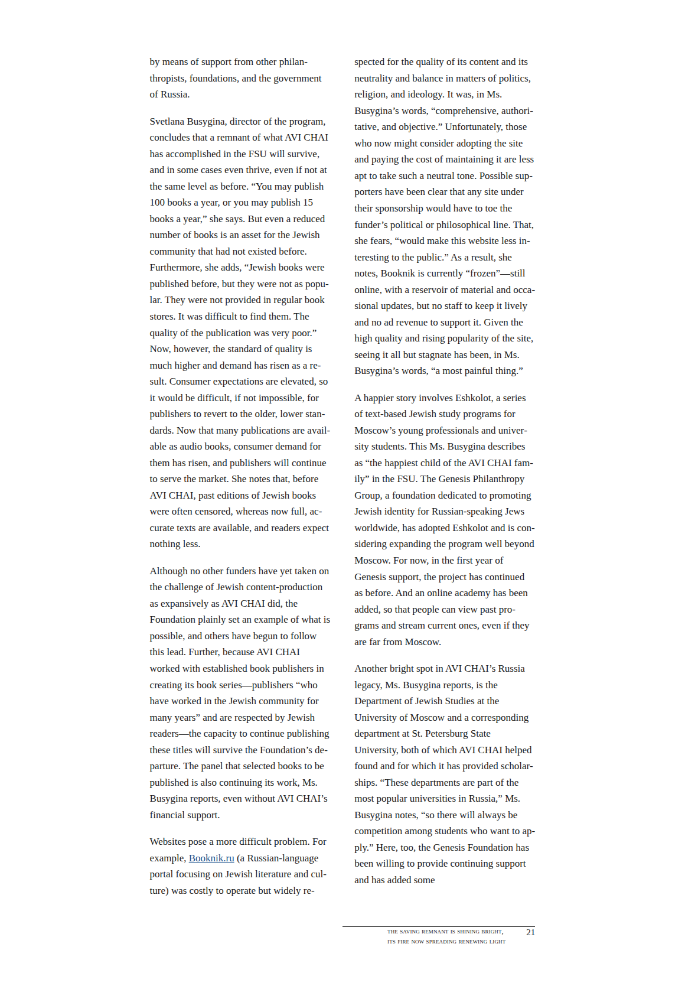by means of support from other philanthropists, foundations, and the government of Russia.
Svetlana Busygina, director of the program, concludes that a remnant of what AVI CHAI has accomplished in the FSU will survive, and in some cases even thrive, even if not at the same level as before. “You may publish 100 books a year, or you may publish 15 books a year,” she says. But even a reduced number of books is an asset for the Jewish community that had not existed before. Furthermore, she adds, “Jewish books were published before, but they were not as popular. They were not provided in regular book stores. It was difficult to find them. The quality of the publication was very poor.” Now, however, the standard of quality is much higher and demand has risen as a result. Consumer expectations are elevated, so it would be difficult, if not impossible, for publishers to revert to the older, lower standards. Now that many publications are available as audio books, consumer demand for them has risen, and publishers will continue to serve the market. She notes that, before AVI CHAI, past editions of Jewish books were often censored, whereas now full, accurate texts are available, and readers expect nothing less.
Although no other funders have yet taken on the challenge of Jewish content-production as expansively as AVI CHAI did, the Foundation plainly set an example of what is possible, and others have begun to follow this lead. Further, because AVI CHAI worked with established book publishers in creating its book series—publishers “who have worked in the Jewish community for many years” and are respected by Jewish readers—the capacity to continue publishing these titles will survive the Foundation’s departure. The panel that selected books to be published is also continuing its work, Ms. Busygina reports, even without AVI CHAI’s financial support.
Websites pose a more difficult problem. For example, Booknik.ru (a Russian-language portal focusing on Jewish literature and culture) was costly to operate but widely respected for the quality of its content and its neutrality and balance in matters of politics, religion, and ideology. It was, in Ms. Busygina’s words, “comprehensive, authoritative, and objective.” Unfortunately, those who now might consider adopting the site and paying the cost of maintaining it are less apt to take such a neutral tone. Possible supporters have been clear that any site under their sponsorship would have to toe the funder’s political or philosophical line. That, she fears, “would make this website less interesting to the public.” As a result, she notes, Booknik is currently “frozen”—still online, with a reservoir of material and occasional updates, but no staff to keep it lively and no ad revenue to support it. Given the high quality and rising popularity of the site, seeing it all but stagnate has been, in Ms. Busygina’s words, “a most painful thing.”
A happier story involves Eshkolot, a series of text-based Jewish study programs for Moscow’s young professionals and university students. This Ms. Busygina describes as “the happiest child of the AVI CHAI family” in the FSU. The Genesis Philanthropy Group, a foundation dedicated to promoting Jewish identity for Russian-speaking Jews worldwide, has adopted Eshkolot and is considering expanding the program well beyond Moscow. For now, in the first year of Genesis support, the project has continued as before. And an online academy has been added, so that people can view past programs and stream current ones, even if they are far from Moscow.
Another bright spot in AVI CHAI’s Russia legacy, Ms. Busygina reports, is the Department of Jewish Studies at the University of Moscow and a corresponding department at St. Petersburg State University, both of which AVI CHAI helped found and for which it has provided scholarships. “These departments are part of the most popular universities in Russia,” Ms. Busygina notes, “so there will always be competition among students who want to apply.” Here, too, the Genesis Foundation has been willing to provide continuing support and has added some
The Saving Remnant Is Shining Bright, Its Fire Now Spreading Renewing Light
21